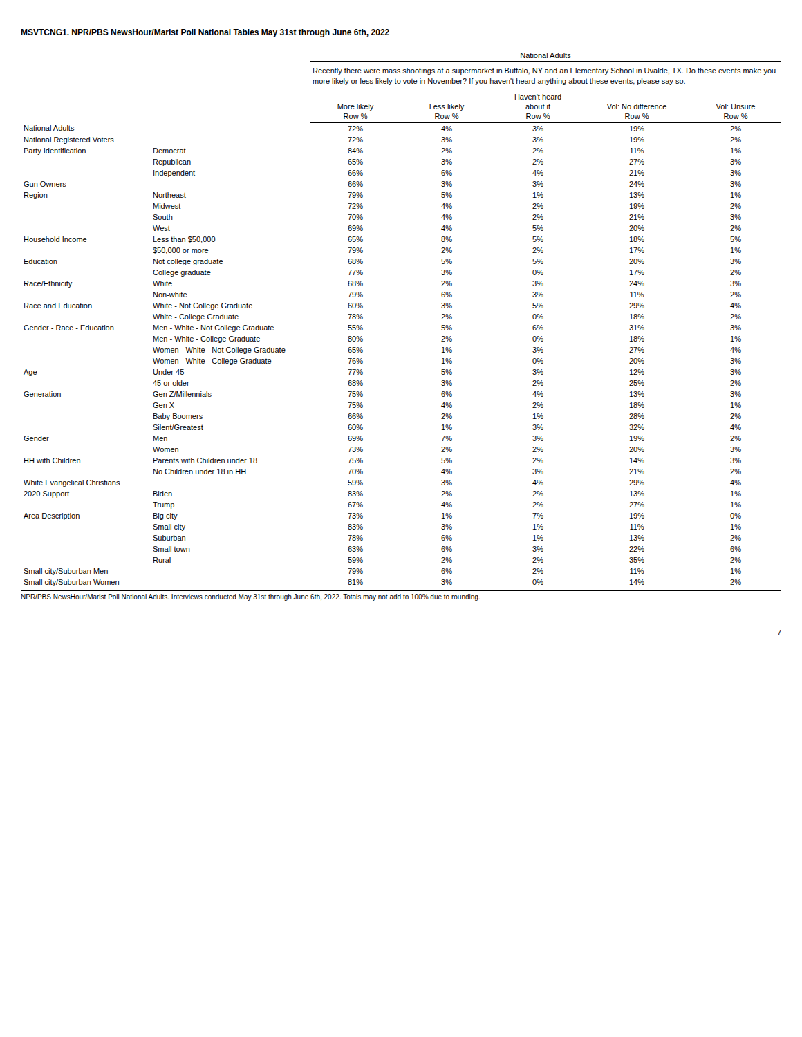MSVTCNG1. NPR/PBS NewsHour/Marist Poll National Tables May 31st through June 6th, 2022
| | | National Adults |
| | | Recently there were mass shootings at a supermarket in Buffalo, NY and an Elementary School in Uvalde, TX. Do these events make you more likely or less likely to vote in November? If you haven't heard anything about these events, please say so. |
| | | | | Haven't heard | | |
| | | More likely | Less likely | about it | Vol: No difference | Vol: Unsure |
| | | Row % | Row % | Row % | Row % | Row % |
| National Adults | | 72% | 4% | 3% | 19% | 2% |
| National Registered Voters | | 72% | 3% | 3% | 19% | 2% |
| Party Identification | Democrat | 84% | 2% | 2% | 11% | 1% |
| | Republican | 65% | 3% | 2% | 27% | 3% |
| | Independent | 66% | 6% | 4% | 21% | 3% |
| Gun Owners | | 66% | 3% | 3% | 24% | 3% |
| Region | Northeast | 79% | 5% | 1% | 13% | 1% |
| | Midwest | 72% | 4% | 2% | 19% | 2% |
| | South | 70% | 4% | 2% | 21% | 3% |
| | West | 69% | 4% | 5% | 20% | 2% |
| Household Income | Less than $50,000 | 65% | 8% | 5% | 18% | 5% |
| | $50,000 or more | 79% | 2% | 2% | 17% | 1% |
| Education | Not college graduate | 68% | 5% | 5% | 20% | 3% |
| | College graduate | 77% | 3% | 0% | 17% | 2% |
| Race/Ethnicity | White | 68% | 2% | 3% | 24% | 3% |
| | Non-white | 79% | 6% | 3% | 11% | 2% |
| Race and Education | White - Not College Graduate | 60% | 3% | 5% | 29% | 4% |
| | White - College Graduate | 78% | 2% | 0% | 18% | 2% |
| Gender - Race - Education | Men - White - Not College Graduate | 55% | 5% | 6% | 31% | 3% |
| | Men - White - College Graduate | 80% | 2% | 0% | 18% | 1% |
| | Women - White - Not College Graduate | 65% | 1% | 3% | 27% | 4% |
| | Women - White - College Graduate | 76% | 1% | 0% | 20% | 3% |
| Age | Under 45 | 77% | 5% | 3% | 12% | 3% |
| | 45 or older | 68% | 3% | 2% | 25% | 2% |
| Generation | Gen Z/Millennials | 75% | 6% | 4% | 13% | 3% |
| | Gen X | 75% | 4% | 2% | 18% | 1% |
| | Baby Boomers | 66% | 2% | 1% | 28% | 2% |
| | Silent/Greatest | 60% | 1% | 3% | 32% | 4% |
| Gender | Men | 69% | 7% | 3% | 19% | 2% |
| | Women | 73% | 2% | 2% | 20% | 3% |
| HH with Children | Parents with Children under 18 | 75% | 5% | 2% | 14% | 3% |
| | No Children under 18 in HH | 70% | 4% | 3% | 21% | 2% |
| White Evangelical Christians | | 59% | 3% | 4% | 29% | 4% |
| 2020 Support | Biden | 83% | 2% | 2% | 13% | 1% |
| | Trump | 67% | 4% | 2% | 27% | 1% |
| Area Description | Big city | 73% | 1% | 7% | 19% | 0% |
| | Small city | 83% | 3% | 1% | 11% | 1% |
| | Suburban | 78% | 6% | 1% | 13% | 2% |
| | Small town | 63% | 6% | 3% | 22% | 6% |
| | Rural | 59% | 2% | 2% | 35% | 2% |
| Small city/Suburban Men | | 79% | 6% | 2% | 11% | 1% |
| Small city/Suburban Women | | 81% | 3% | 0% | 14% | 2% |
NPR/PBS NewsHour/Marist Poll National Adults. Interviews conducted May 31st through June 6th, 2022. Totals may not add to 100% due to rounding.
7